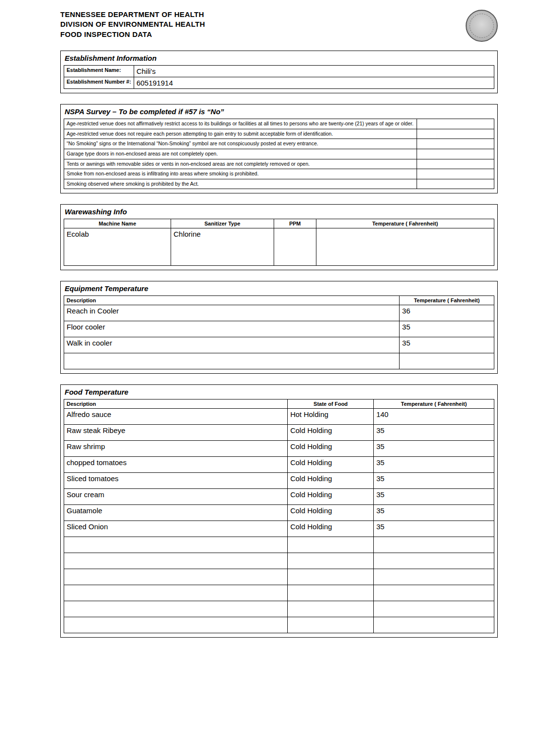TENNESSEE DEPARTMENT OF HEALTH
DIVISION OF ENVIRONMENTAL HEALTH
FOOD INSPECTION DATA
Establishment Information
| Establishment Name: | Chili's |
| Establishment Number #: | 605191914 |
NSPA Survey – To be completed if #57 is “No”
| Age-restricted venue does not affirmatively restrict access to its buildings or facilities at all times to persons who are twenty-one (21) years of age or older. | |
| Age-restricted venue does not require each person attempting to gain entry to submit acceptable form of identification. | |
| “No Smoking” signs or the International “Non-Smoking” symbol are not conspicuously posted at every entrance. | |
| Garage type doors in non-enclosed areas are not completely open. | |
| Tents or awnings with removable sides or vents in non-enclosed areas are not completely removed or open. | |
| Smoke from non-enclosed areas is infiltrating into areas where smoking is prohibited. | |
| Smoking observed where smoking is prohibited by the Act. | |
Warewashing Info
| Machine Name | Sanitizer Type | PPM | Temperature ( Fahrenheit) |
| --- | --- | --- | --- |
| Ecolab | Chlorine | | |
Equipment Temperature
| Description | Temperature ( Fahrenheit) |
| --- | --- |
| Reach in Cooler | 36 |
| Floor cooler | 35 |
| Walk in cooler | 35 |
Food Temperature
| Description | State of Food | Temperature ( Fahrenheit) |
| --- | --- | --- |
| Alfredo sauce | Hot Holding | 140 |
| Raw steak Ribeye | Cold Holding | 35 |
| Raw shrimp | Cold Holding | 35 |
| chopped tomatoes | Cold Holding | 35 |
| Sliced tomatoes | Cold Holding | 35 |
| Sour cream | Cold Holding | 35 |
| Guatamole | Cold Holding | 35 |
| Sliced Onion | Cold Holding | 35 |